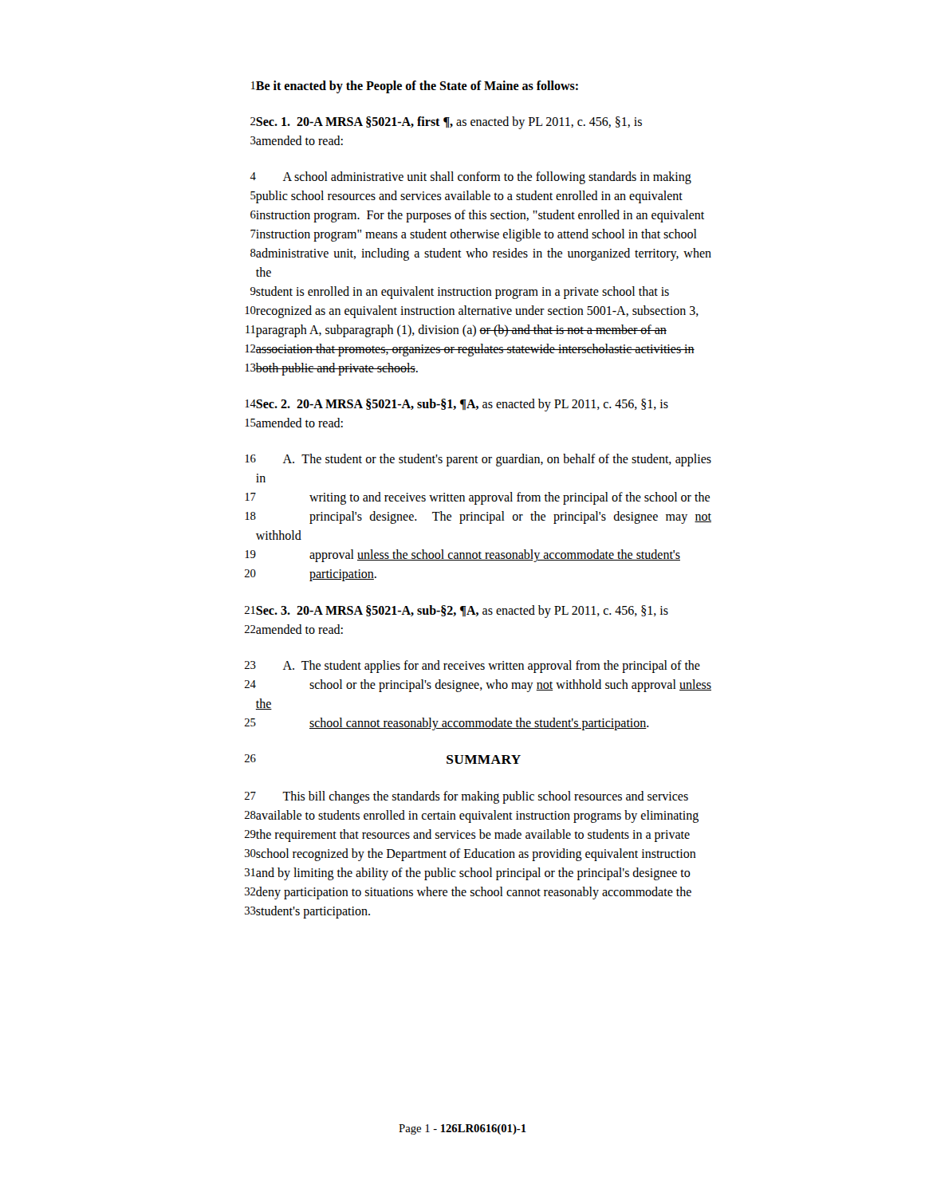| 1 | Be it enacted by the People of the State of Maine as follows: |
| 2 | Sec. 1. 20-A MRSA §5021-A, first ¶, as enacted by PL 2011, c. 456, §1, is |
| 3 | amended to read: |
| 4 | A school administrative unit shall conform to the following standards in making |
| 5 | public school resources and services available to a student enrolled in an equivalent |
| 6 | instruction program. For the purposes of this section, "student enrolled in an equivalent |
| 7 | instruction program" means a student otherwise eligible to attend school in that school |
| 8 | administrative unit, including a student who resides in the unorganized territory, when the |
| 9 | student is enrolled in an equivalent instruction program in a private school that is |
| 10 | recognized as an equivalent instruction alternative under section 5001-A, subsection 3, |
| 11 | paragraph A, subparagraph (1), division (a) or (b) and that is not a member of an |
| 12 | association that promotes, organizes or regulates statewide interscholastic activities in |
| 13 | both public and private schools . |
| 14 | Sec. 2. 20-A MRSA §5021-A, sub-§1, ¶A, as enacted by PL 2011, c. 456, §1, is |
| 15 | amended to read: |
| 16 | A. The student or the student's parent or guardian, on behalf of the student, applies in |
| 17 | writing to and receives written approval from the principal of the school or the |
| 18 | principal's designee. The principal or the principal's designee may not withhold |
| 19 | approval unless the school cannot reasonably accommodate the student's |
| 20 | participation . |
| 21 | Sec. 3. 20-A MRSA §5021-A, sub-§2, ¶A, as enacted by PL 2011, c. 456, §1, is |
| 22 | amended to read: |
| 23 | A. The student applies for and receives written approval from the principal of the |
| 24 | school or the principal's designee, who may not withhold such approval unless the |
| 25 | school cannot reasonably accommodate the student's participation . |
| 26 | SUMMARY |
| 27 | This bill changes the standards for making public school resources and services |
| 28 | available to students enrolled in certain equivalent instruction programs by eliminating |
| 29 | the requirement that resources and services be made available to students in a private |
| 30 | school recognized by the Department of Education as providing equivalent instruction |
| 31 | and by limiting the ability of the public school principal or the principal's designee to |
| 32 | deny participation to situations where the school cannot reasonably accommodate the |
| 33 | student's participation. |
Page 1 - 126LR0616(01)-1